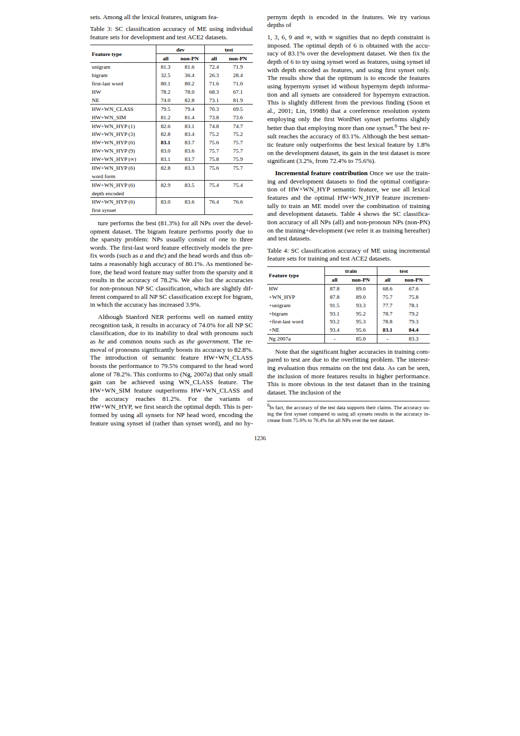sets. Among all the lexical features, unigram fea-
Table 3: SC classification accuracy of ME using individual feature sets for development and test ACE2 datasets.
| Feature type | dev | test |
| --- | --- | --- |
| all | non-PN | all | non-PN |
| unigram | 81.3 | 81.6 | 72.4 | 71.9 |
| bigram | 32.5 | 36.4 | 26.3 | 28.4 |
| first-last word | 80.1 | 80.2 | 71.6 | 71.0 |
| HW | 78.2 | 78.0 | 68.3 | 67.1 |
| NE | 74.0 | 82.8 | 73.1 | 81.9 |
| HW+WN_CLASS | 79.5 | 79.4 | 70.3 | 69.5 |
| HW+WN_SIM | 81.2 | 81.4 | 73.8 | 73.6 |
| HW+WN_HYP (1) | 82.6 | 83.1 | 74.8 | 74.7 |
| HW+WN_HYP (3) | 82.8 | 83.4 | 75.2 | 75.2 |
| HW+WN_HYP (6) | 83.1 | 83.7 | 75.6 | 75.7 |
| HW+WN_HYP (9) | 83.0 | 83.6 | 75.7 | 75.7 |
| HW+WN_HYP (∞) | 83.1 | 83.7 | 75.8 | 75.9 |
| HW+WN_HYP (6) | 82.8 | 83.3 | 75.6 | 75.7 |
| word form | | | | |
| HW+WN_HYP (6) | 82.9 | 83.5 | 75.4 | 75.4 |
| depth encoded | | | | |
| HW+WN_HYP (6) | 83.0 | 83.6 | 76.4 | 76.6 |
| first synset | | | | |
ture performs the best (81.3%) for all NPs over the development dataset. The bigram feature performs poorly due to the sparsity problem: NPs usually consist of one to three words. The first-last word feature effectively models the prefix words (such as a and the) and the head words and thus obtains a reasonably high accuracy of 80.1%. As mentioned before, the head word feature may suffer from the sparsity and it results in the accuracy of 78.2%. We also list the accuracies for non-pronoun NP SC classification, which are slightly different compared to all NP SC classification except for bigram, in which the accuracy has increased 3.9%.
Although Stanford NER performs well on named entity recognition task, it results in accuracy of 74.0% for all NP SC classification, due to its inability to deal with pronouns such as he and common nouns such as the government. The removal of pronouns significantly boosts its accuracy to 82.8%. The introduction of semantic feature HW+WN_CLASS boosts the performance to 79.5% compared to the head word alone of 78.2%. This conforms to (Ng, 2007a) that only small gain can be achieved using WN_CLASS feature. The HW+WN_SIM feature outperforms HW+WN_CLASS and the accuracy reaches 81.2%. For the variants of HW+WN_HYP, we first search the optimal depth. This is performed by using all synsets for NP head word, encoding the feature using synset id (rather than synset word), and no hypernym depth is encoded in the features. We try various depths of
1, 3, 6, 9 and ∞, with ∞ signifies that no depth constraint is imposed. The optimal depth of 6 is obtained with the accuracy of 83.1% over the development dataset. We then fix the depth of 6 to try using synset word as features, using synset id with depth encoded as features, and using first synset only. The results show that the optimum is to encode the features using hypernym synset id without hypernym depth information and all synsets are considered for hypernym extraction. This is slightly different from the previous finding (Soon et al., 2001; Lin, 1998b) that a coreference resolution system employing only the first WordNet synset performs slightly better than that employing more than one synset.6 The best result reaches the accuracy of 83.1%. Although the best semantic feature only outperforms the best lexical feature by 1.8% on the development dataset, its gain in the test dataset is more significant (3.2%, from 72.4% to 75.6%).
Incremental feature contribution Once we use the training and development datasets to find the optimal configuration of HW+WN_HYP semantic feature, we use all lexical features and the optimal HW+WN_HYP feature incrementally to train an ME model over the combination of training and development datasets. Table 4 shows the SC classification accuracy of all NPs (all) and non-pronoun NPs (non-PN) on the training+development (we refer it as training hereafter) and test datasets.
Table 4: SC classification accuracy of ME using incremental feature sets for training and test ACE2 datasets.
| Feature type | train | test |
| --- | --- | --- |
| all | non-PN | all | non-PN |
| HW | 87.8 | 89.0 | 68.6 | 67.6 |
| +WN_HYP | 87.8 | 89.0 | 75.7 | 75.8 |
| +unigram | 91.5 | 93.3 | 77.7 | 78.1 |
| +bigram | 93.1 | 95.2 | 78.7 | 79.2 |
| +first-last word | 93.2 | 95.3 | 78.8 | 79.3 |
| +NE | 93.4 | 95.6 | 83.1 | 84.4 |
| Ng 2007a | - | 85.0 | - | 83.3 |
Note that the significant higher accuracies in training compared to test are due to the overfitting problem. The interesting evaluation thus remains on the test data. As can be seen, the inclusion of more features results in higher performance. This is more obvious in the test dataset than in the training dataset. The inclusion of the
6In fact, the accuracy of the test data supports their claims. The accuracy using the first synset compared to using all synsets results in the accuracy increase from 75.6% to 76.4% for all NPs over the test dataset.
1236